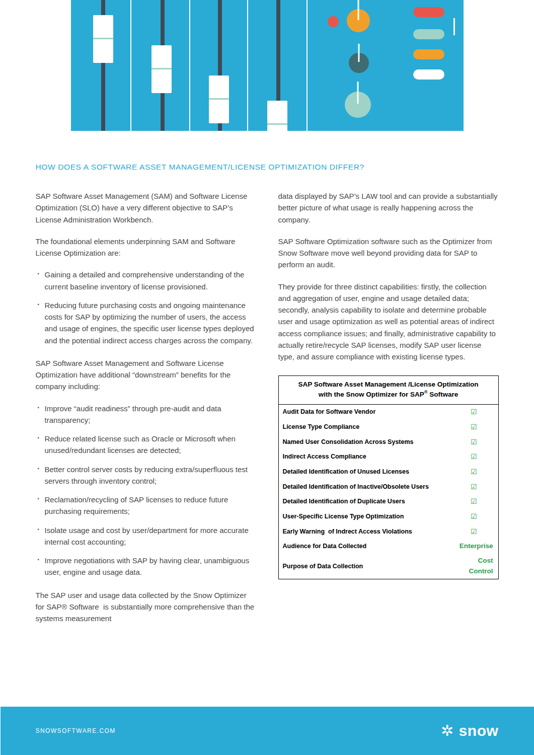How does a software asset management/license optimization differ?
SAP Software Asset Management (SAM) and Software License Optimization (SLO) have a very different objective to SAP’s License Administration Workbench.
The foundational elements underpinning SAM and Software License Optimization are:
Gaining a detailed and comprehensive understanding of the current baseline inventory of license provisioned.
Reducing future purchasing costs and ongoing maintenance costs for SAP by optimizing the number of users, the access and usage of engines, the specific user license types deployed and the potential indirect access charges across the company.
SAP Software Asset Management and Software License Optimization have additional “downstream” benefits for the company including:
Improve “audit readiness” through pre-audit and data transparency;
Reduce related license such as Oracle or Microsoft when unused/redundant licenses are detected;
Better control server costs by reducing extra/superfluous test servers through inventory control;
Reclamation/recycling of SAP licenses to reduce future purchasing requirements;
Isolate usage and cost by user/department for more accurate internal cost accounting;
Improve negotiations with SAP by having clear, unambiguous user, engine and usage data.
The SAP user and usage data collected by the Snow Optimizer for SAP® Software is substantially more comprehensive than the systems measurement
data displayed by SAP’s LAW tool and can provide a substantially better picture of what usage is really happening across the company.
SAP Software Optimization software such as the Optimizer from Snow Software move well beyond providing data for SAP to perform an audit.
They provide for three distinct capabilities: firstly, the collection and aggregation of user, engine and usage detailed data; secondly, analysis capability to isolate and determine probable user and usage optimization as well as potential areas of indirect access compliance issues; and finally, administrative capability to actually retire/recycle SAP licenses, modify SAP user license type, and assure compliance with existing license types.
SAP Software Asset Management /License Optimization with the Snow Optimizer for SAP ® Software
| Audit Data for Software Vendor | ☑ |
| License Type Compliance | ☑ |
| Named User Consolidation Across Systems | ☑ |
| Indirect Access Compliance | ☑ |
| Detailed Identification of Unused Licenses | ☑ |
| Detailed Identification of Inactive/Obsolete Users | ☑ |
| Detailed Identification of Duplicate Users | ☑ |
| User-Specific License Type Optimization | ☑ |
| Early Warning of Indrect Access Violations | ☑ |
| Audience for Data Collected | Enterprise |
| Purpose of Data Collection | Cost Control |
SNOWSOFTWARE.COM
✲ snow